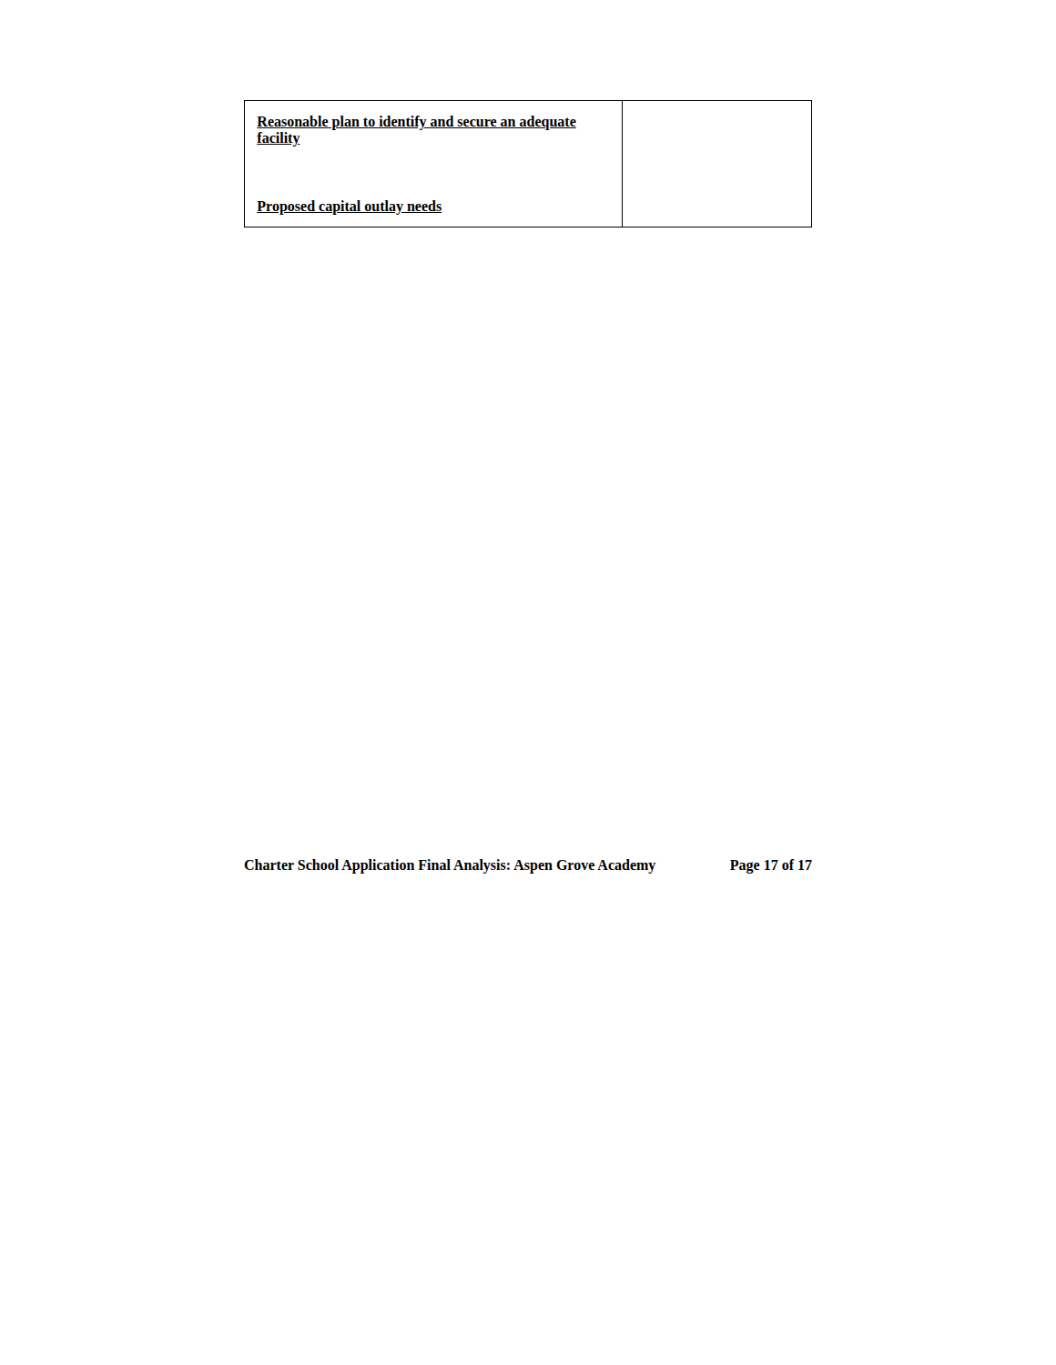| Reasonable plan to identify and secure an adequate facility Proposed capital outlay needs | |
Charter School Application Final Analysis: Aspen Grove Academy
Page 17 of 17